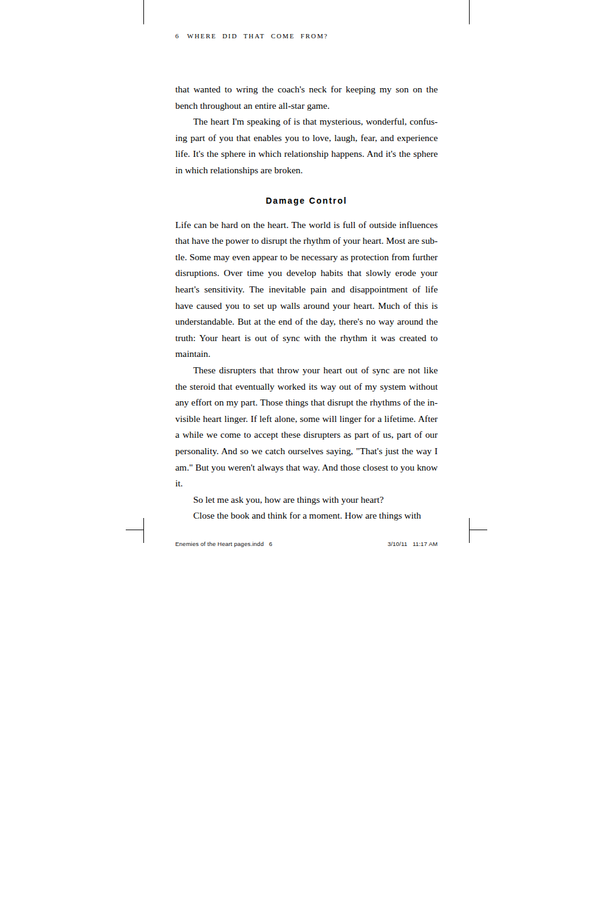6 WHERE DID THAT COME FROM?
that wanted to wring the coach's neck for keeping my son on the bench throughout an entire all-star game.
The heart I'm speaking of is that mysterious, wonderful, confusing part of you that enables you to love, laugh, fear, and experience life. It's the sphere in which relationship happens. And it's the sphere in which relationships are broken.
Damage Control
Life can be hard on the heart. The world is full of outside influences that have the power to disrupt the rhythm of your heart. Most are subtle. Some may even appear to be necessary as protection from further disruptions. Over time you develop habits that slowly erode your heart's sensitivity. The inevitable pain and disappointment of life have caused you to set up walls around your heart. Much of this is understandable. But at the end of the day, there's no way around the truth: Your heart is out of sync with the rhythm it was created to maintain.
These disrupters that throw your heart out of sync are not like the steroid that eventually worked its way out of my system without any effort on my part. Those things that disrupt the rhythms of the invisible heart linger. If left alone, some will linger for a lifetime. After a while we come to accept these disrupters as part of us, part of our personality. And so we catch ourselves saying, "That's just the way I am." But you weren't always that way. And those closest to you know it.
So let me ask you, how are things with your heart?
Close the book and think for a moment. How are things with
Enemies of the Heart pages.indd 6
3/10/1111:17 AM